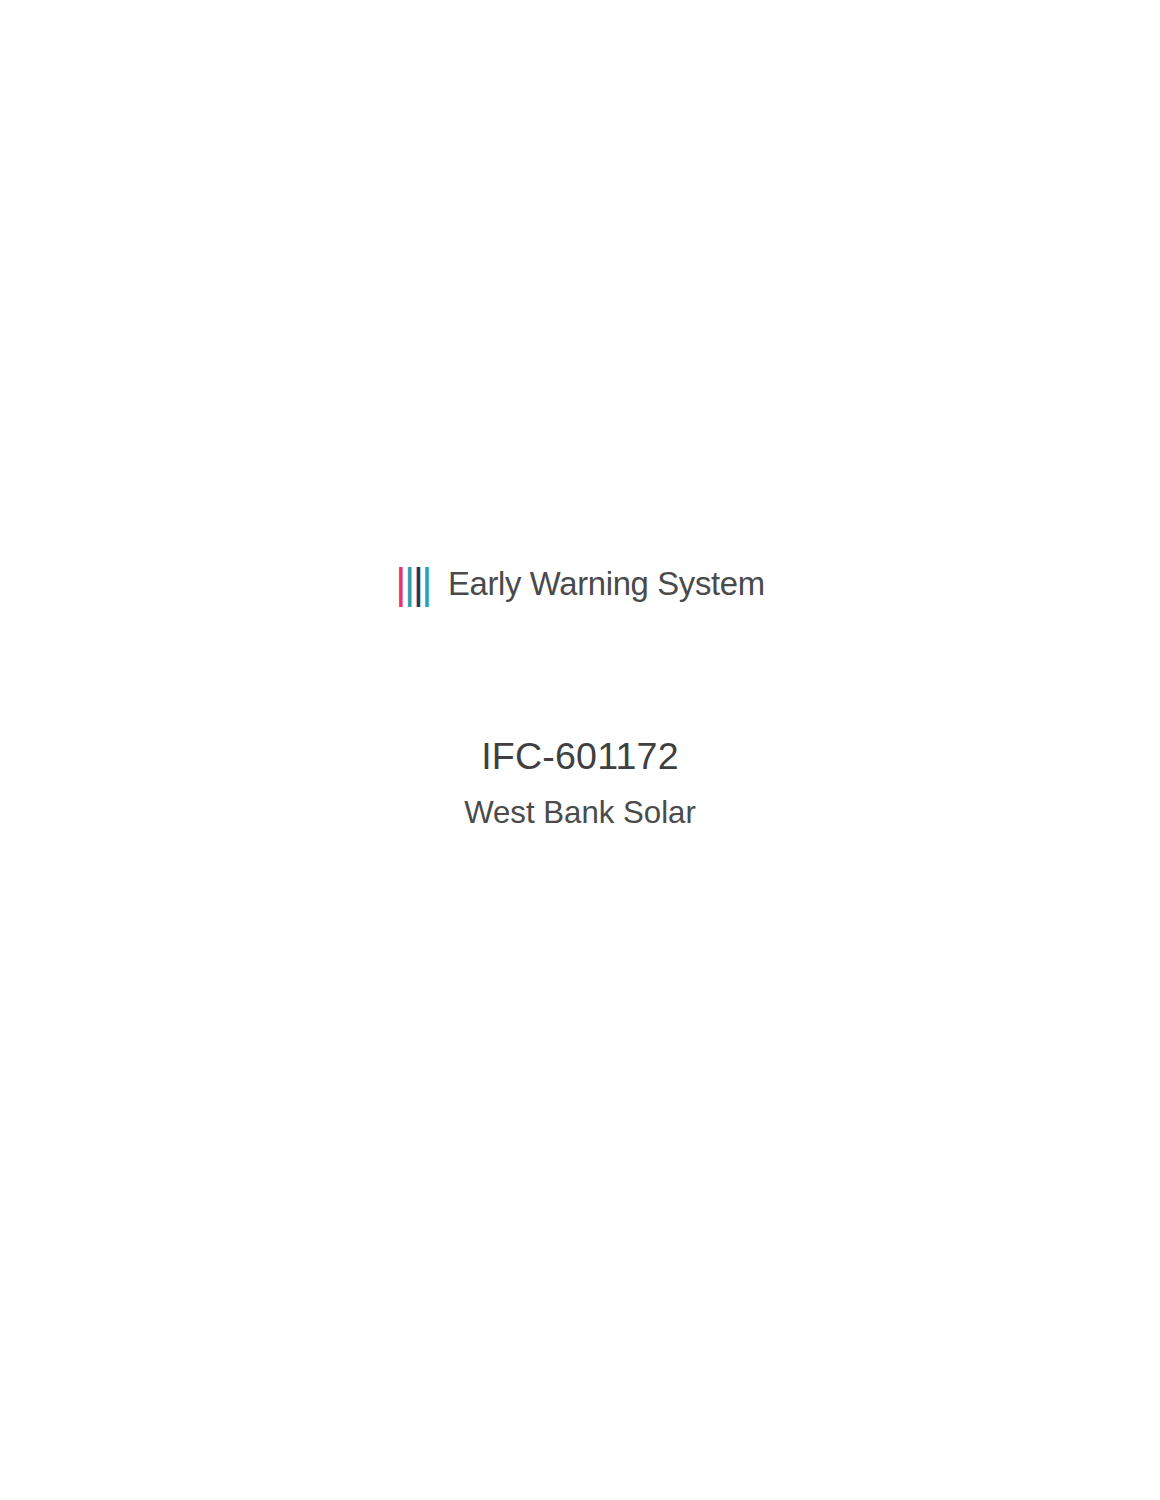|||| Early Warning System
IFC-601172
West Bank Solar